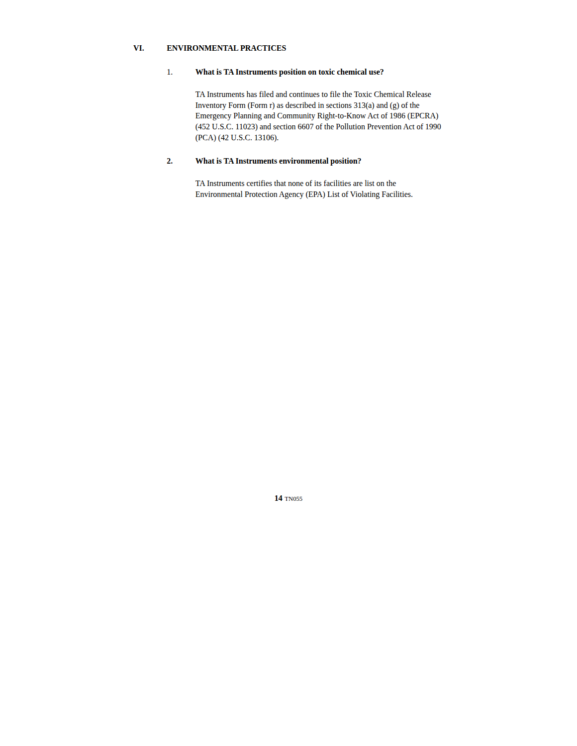VI. ENVIRONMENTAL PRACTICES
1. What is TA Instruments position on toxic chemical use?
TA Instruments has filed and continues to file the Toxic Chemical Release Inventory Form (Form r) as described in sections 313(a) and (g) of the Emergency Planning and Community Right-to-Know Act of 1986 (EPCRA) (452 U.S.C. 11023) and section 6607 of the Pollution Prevention Act of 1990 (PCA) (42 U.S.C. 13106).
2. What is TA Instruments environmental position?
TA Instruments certifies that none of its facilities are list on the Environmental Protection Agency (EPA) List of Violating Facilities.
14 TN055